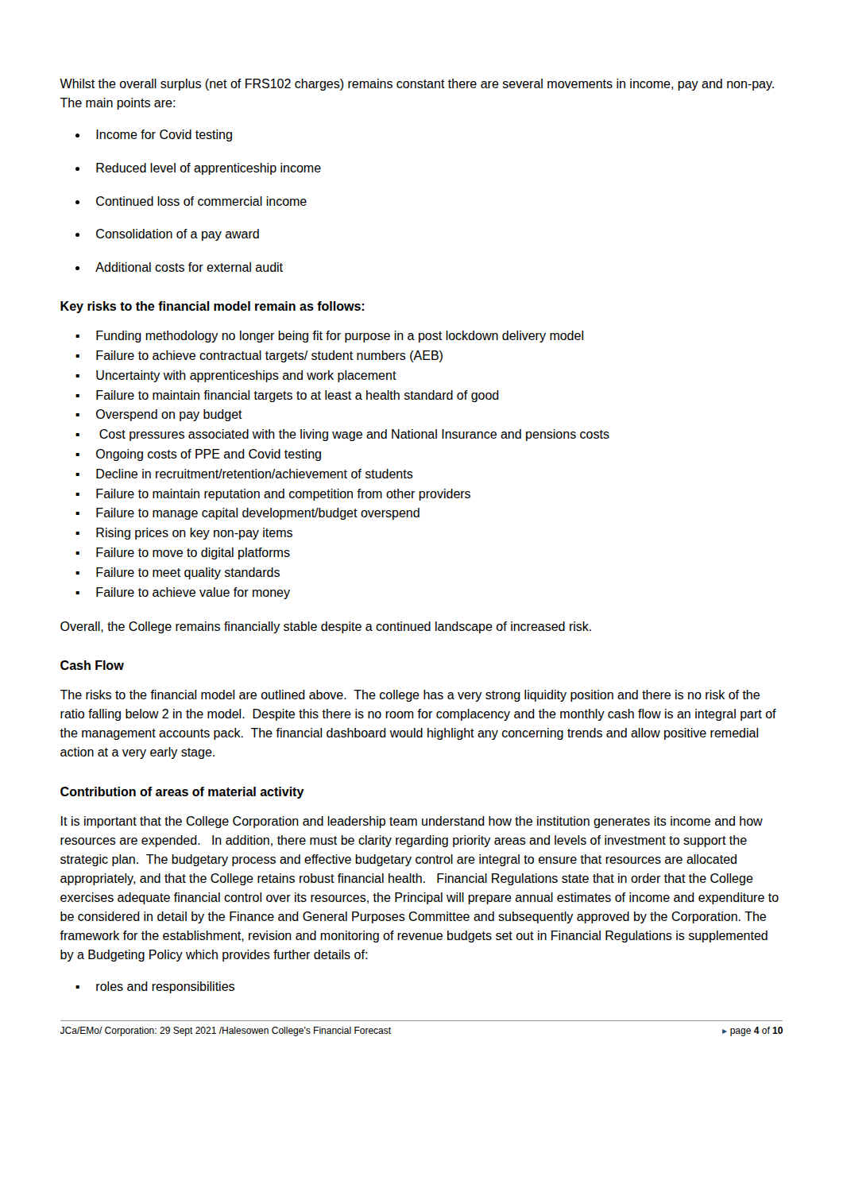Whilst the overall surplus (net of FRS102 charges) remains constant there are several movements in income, pay and non-pay. The main points are:
Income for Covid testing
Reduced level of apprenticeship income
Continued loss of commercial income
Consolidation of a pay award
Additional costs for external audit
Key risks to the financial model remain as follows:
Funding methodology no longer being fit for purpose in a post lockdown delivery model
Failure to achieve contractual targets/ student numbers (AEB)
Uncertainty with apprenticeships and work placement
Failure to maintain financial targets to at least a health standard of good
Overspend on pay budget
Cost pressures associated with the living wage and National Insurance and pensions costs
Ongoing costs of PPE and Covid testing
Decline in recruitment/retention/achievement of students
Failure to maintain reputation and competition from other providers
Failure to manage capital development/budget overspend
Rising prices on key non-pay items
Failure to move to digital platforms
Failure to meet quality standards
Failure to achieve value for money
Overall, the College remains financially stable despite a continued landscape of increased risk.
Cash Flow
The risks to the financial model are outlined above. The college has a very strong liquidity position and there is no risk of the ratio falling below 2 in the model. Despite this there is no room for complacency and the monthly cash flow is an integral part of the management accounts pack. The financial dashboard would highlight any concerning trends and allow positive remedial action at a very early stage.
Contribution of areas of material activity
It is important that the College Corporation and leadership team understand how the institution generates its income and how resources are expended. In addition, there must be clarity regarding priority areas and levels of investment to support the strategic plan. The budgetary process and effective budgetary control are integral to ensure that resources are allocated appropriately, and that the College retains robust financial health. Financial Regulations state that in order that the College exercises adequate financial control over its resources, the Principal will prepare annual estimates of income and expenditure to be considered in detail by the Finance and General Purposes Committee and subsequently approved by the Corporation. The framework for the establishment, revision and monitoring of revenue budgets set out in Financial Regulations is supplemented by a Budgeting Policy which provides further details of:
roles and responsibilities
JCa/EMo/ Corporation: 29 Sept 2021 /Halesowen College's Financial Forecast ▸ page 4 of 10